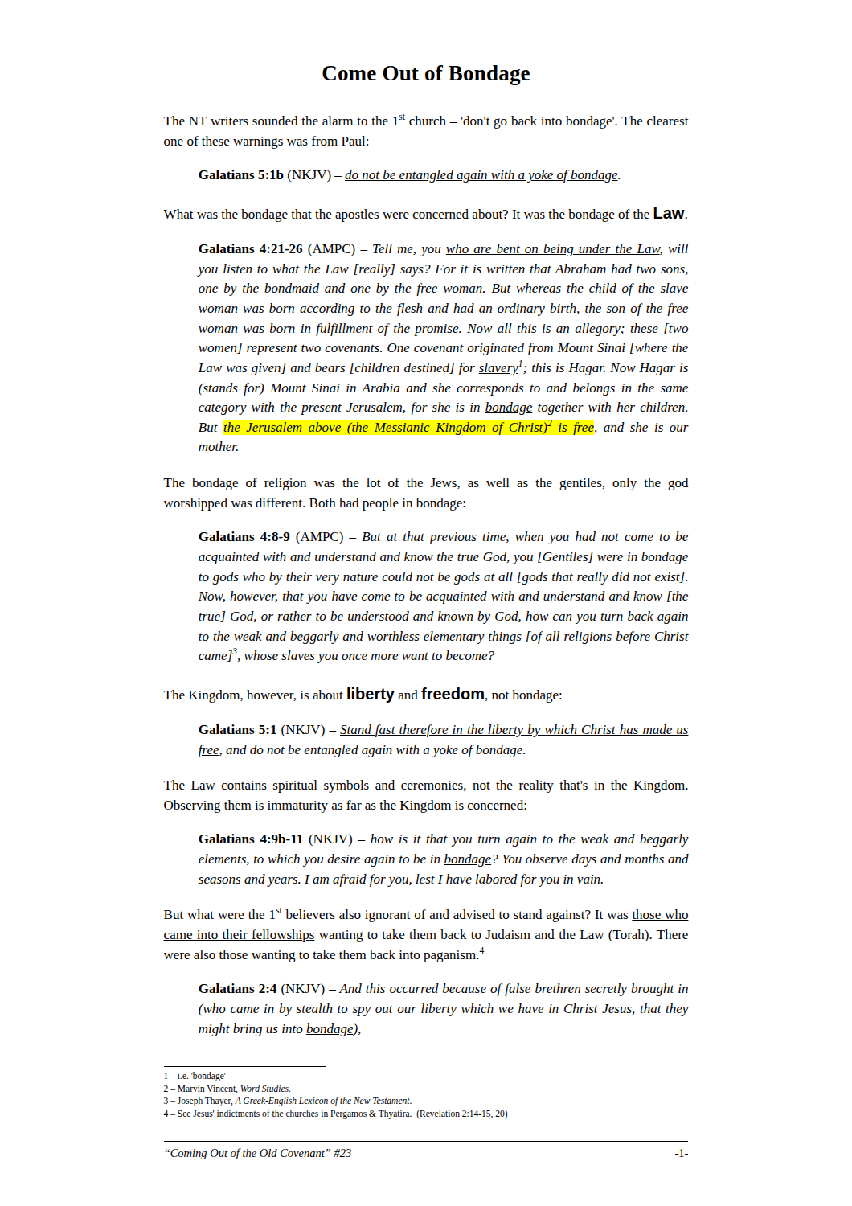Come Out of Bondage
The NT writers sounded the alarm to the 1st church – 'don't go back into bondage'. The clearest one of these warnings was from Paul:
Galatians 5:1b (NKJV) – do not be entangled again with a yoke of bondage.
What was the bondage that the apostles were concerned about? It was the bondage of the Law.
Galatians 4:21-26 (AMPC) – Tell me, you who are bent on being under the Law, will you listen to what the Law [really] says? For it is written that Abraham had two sons, one by the bondmaid and one by the free woman. But whereas the child of the slave woman was born according to the flesh and had an ordinary birth, the son of the free woman was born in fulfillment of the promise. Now all this is an allegory; these [two women] represent two covenants. One covenant originated from Mount Sinai [where the Law was given] and bears [children destined] for slavery1; this is Hagar. Now Hagar is (stands for) Mount Sinai in Arabia and she corresponds to and belongs in the same category with the present Jerusalem, for she is in bondage together with her children. But the Jerusalem above (the Messianic Kingdom of Christ)2 is free, and she is our mother.
The bondage of religion was the lot of the Jews, as well as the gentiles, only the god worshipped was different. Both had people in bondage:
Galatians 4:8-9 (AMPC) – But at that previous time, when you had not come to be acquainted with and understand and know the true God, you [Gentiles] were in bondage to gods who by their very nature could not be gods at all [gods that really did not exist]. Now, however, that you have come to be acquainted with and understand and know [the true] God, or rather to be understood and known by God, how can you turn back again to the weak and beggarly and worthless elementary things [of all religions before Christ came]3, whose slaves you once more want to become?
The Kingdom, however, is about liberty and freedom, not bondage:
Galatians 5:1 (NKJV) – Stand fast therefore in the liberty by which Christ has made us free, and do not be entangled again with a yoke of bondage.
The Law contains spiritual symbols and ceremonies, not the reality that's in the Kingdom. Observing them is immaturity as far as the Kingdom is concerned:
Galatians 4:9b-11 (NKJV) – how is it that you turn again to the weak and beggarly elements, to which you desire again to be in bondage? You observe days and months and seasons and years. I am afraid for you, lest I have labored for you in vain.
But what were the 1st believers also ignorant of and advised to stand against? It was those who came into their fellowships wanting to take them back to Judaism and the Law (Torah). There were also those wanting to take them back into paganism.4
Galatians 2:4 (NKJV) – And this occurred because of false brethren secretly brought in (who came in by stealth to spy out our liberty which we have in Christ Jesus, that they might bring us into bondage),
1 – i.e. 'bondage'
2 – Marvin Vincent, Word Studies.
3 – Joseph Thayer, A Greek-English Lexicon of the New Testament.
4 – See Jesus' indictments of the churches in Pergamos & Thyatira. (Revelation 2:14-15, 20)
“Coming Out of the Old Covenant” #23 -1-